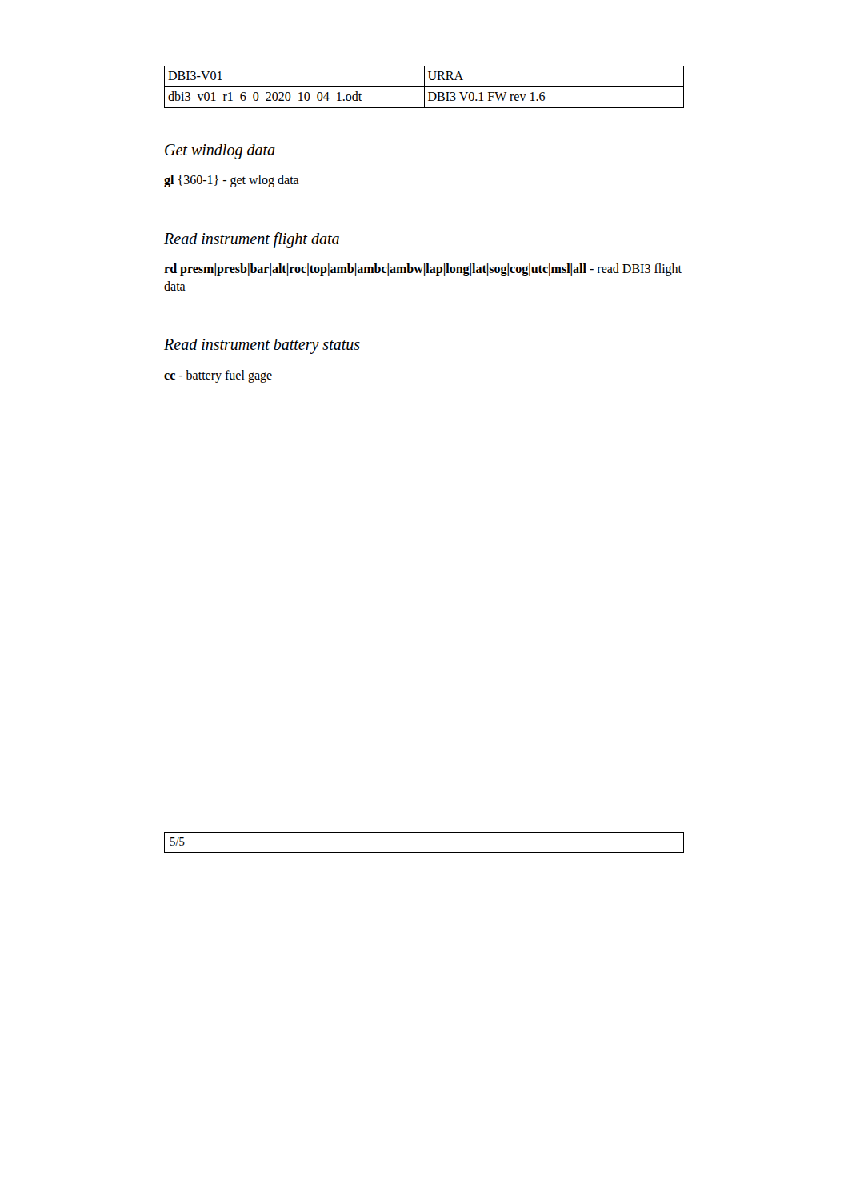| DBI3-V01 | URRA |
| dbi3_v01_r1_6_0_2020_10_04_1.odt | DBI3 V0.1 FW rev 1.6 |
Get windlog data
gl {360-1} - get wlog data
Read instrument flight data
rd presm|presb|bar|alt|roc|top|amb|ambc|ambw|lap|long|lat|sog|cog|utc|msl|all - read DBI3 flight data
Read instrument battery status
cc - battery fuel gage
| 5/5 |